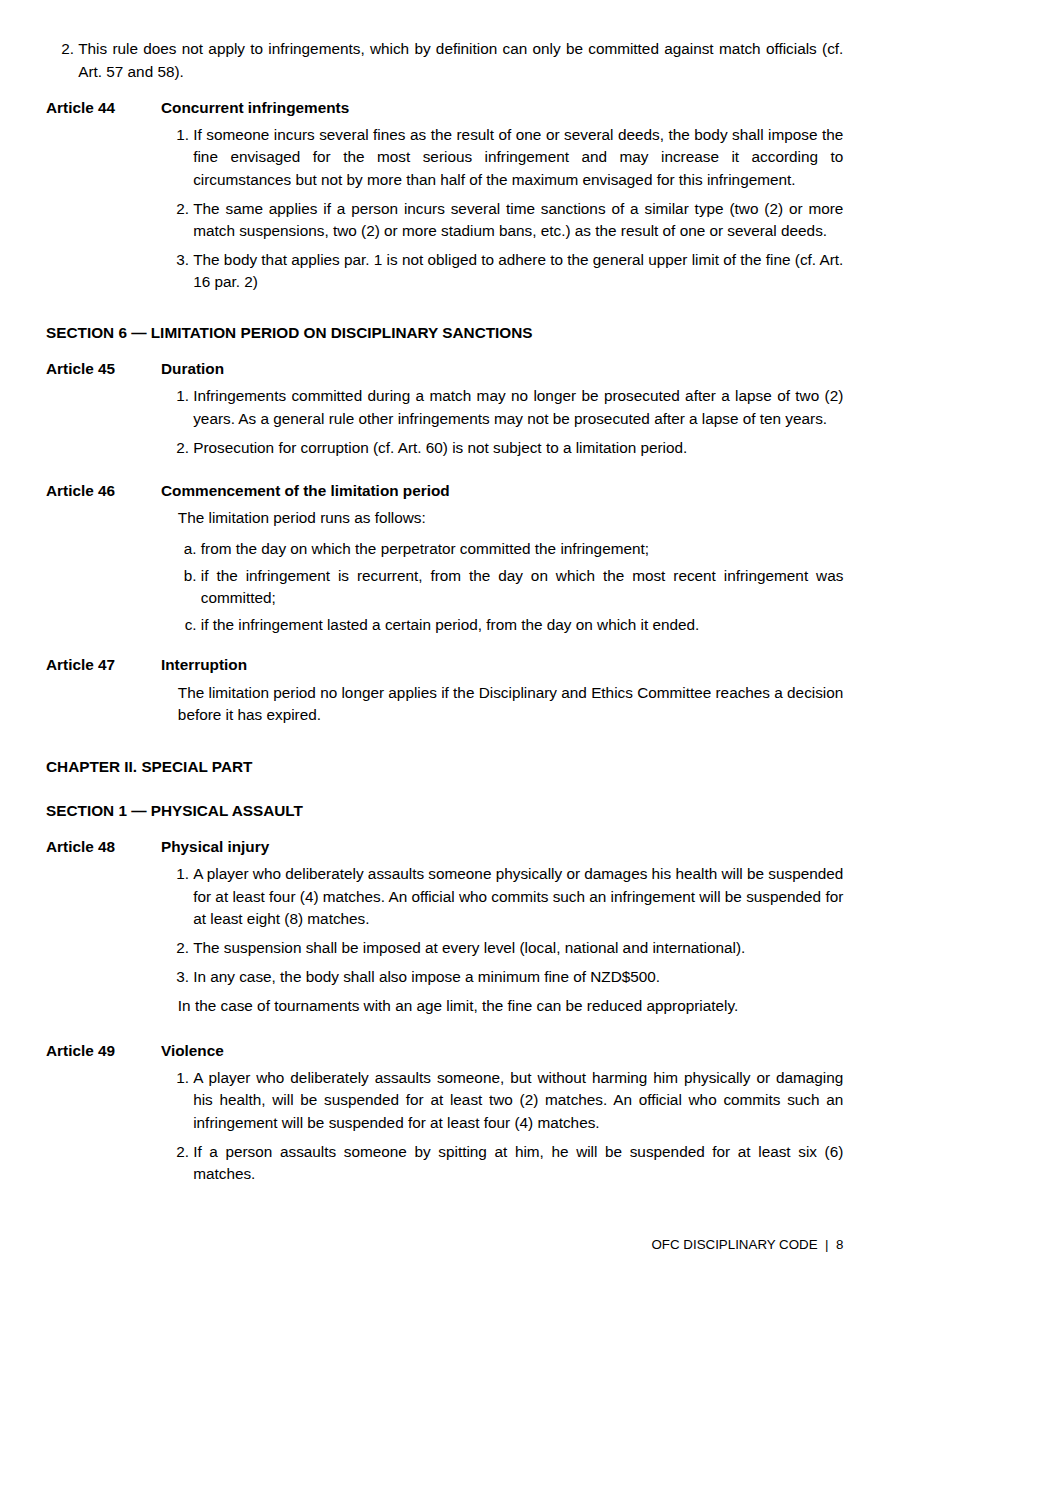This rule does not apply to infringements, which by definition can only be committed against match officials (cf. Art. 57 and 58).
Article 44
Concurrent infringements
If someone incurs several fines as the result of one or several deeds, the body shall impose the fine envisaged for the most serious infringement and may increase it according to circumstances but not by more than half of the maximum envisaged for this infringement.
The same applies if a person incurs several time sanctions of a similar type (two (2) or more match suspensions, two (2) or more stadium bans, etc.) as the result of one or several deeds.
The body that applies par. 1 is not obliged to adhere to the general upper limit of the fine (cf. Art. 16 par. 2)
SECTION 6 — LIMITATION PERIOD ON DISCIPLINARY SANCTIONS
Article 45
Duration
Infringements committed during a match may no longer be prosecuted after a lapse of two (2) years. As a general rule other infringements may not be prosecuted after a lapse of ten years.
Prosecution for corruption (cf. Art. 60) is not subject to a limitation period.
Article 46
Commencement of the limitation period
The limitation period runs as follows:
from the day on which the perpetrator committed the infringement;
if the infringement is recurrent, from the day on which the most recent infringement was committed;
if the infringement lasted a certain period, from the day on which it ended.
Article 47
Interruption
The limitation period no longer applies if the Disciplinary and Ethics Committee reaches a decision before it has expired.
CHAPTER II. SPECIAL PART
SECTION 1 — PHYSICAL ASSAULT
Article 48
Physical injury
A player who deliberately assaults someone physically or damages his health will be suspended for at least four (4) matches. An official who commits such an infringement will be suspended for at least eight (8) matches.
The suspension shall be imposed at every level (local, national and international).
In any case, the body shall also impose a minimum fine of NZD$500.
In the case of tournaments with an age limit, the fine can be reduced appropriately.
Article 49
Violence
A player who deliberately assaults someone, but without harming him physically or damaging his health, will be suspended for at least two (2) matches. An official who commits such an infringement will be suspended for at least four (4) matches.
If a person assaults someone by spitting at him, he will be suspended for at least six (6) matches.
OFC DISCIPLINARY CODE | 8